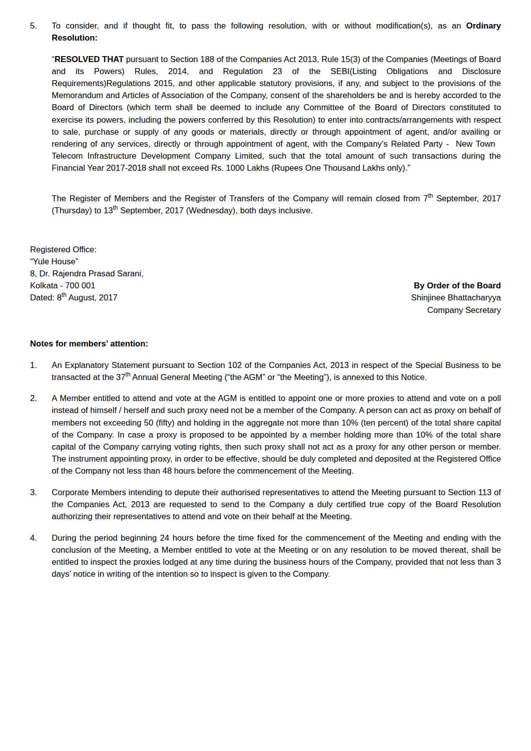5.
To consider, and if thought fit, to pass the following resolution, with or without modification(s), as an Ordinary Resolution:
“RESOLVED THAT pursuant to Section 188 of the Companies Act 2013, Rule 15(3) of the Companies (Meetings of Board and its Powers) Rules, 2014, and Regulation 23 of the SEBI(Listing Obligations and Disclosure Requirements)Regulations 2015, and other applicable statutory provisions, if any, and subject to the provisions of the Memorandum and Articles of Association of the Company, consent of the shareholders be and is hereby accorded to the Board of Directors (which term shall be deemed to include any Committee of the Board of Directors constituted to exercise its powers, including the powers conferred by this Resolution) to enter into contracts/arrangements with respect to sale, purchase or supply of any goods or materials, directly or through appointment of agent, and/or availing or rendering of any services, directly or through appointment of agent, with the Company’s Related Party - New Town Telecom Infrastructure Development Company Limited, such that the total amount of such transactions during the Financial Year 2017-2018 shall not exceed Rs. 1000 Lakhs (Rupees One Thousand Lakhs only).”
The Register of Members and the Register of Transfers of the Company will remain closed from 7th September, 2017 (Thursday) to 13th September, 2017 (Wednesday), both days inclusive.
| Registered Office: “Yule House” 8, Dr. Rajendra Prasad Sarani, Kolkata - 700 001 Dated: 8 th August, 2017 | By Order of the Board Shinjinee Bhattacharyya Company Secretary |
Notes for members’ attention:
1. An Explanatory Statement pursuant to Section 102 of the Companies Act, 2013 in respect of the Special Business to be transacted at the 37th Annual General Meeting (“the AGM” or “the Meeting”), is annexed to this Notice.
2. A Member entitled to attend and vote at the AGM is entitled to appoint one or more proxies to attend and vote on a poll instead of himself / herself and such proxy need not be a member of the Company. A person can act as proxy on behalf of members not exceeding 50 (fifty) and holding in the aggregate not more than 10% (ten percent) of the total share capital of the Company. In case a proxy is proposed to be appointed by a member holding more than 10% of the total share capital of the Company carrying voting rights, then such proxy shall not act as a proxy for any other person or member. The instrument appointing proxy, in order to be effective, should be duly completed and deposited at the Registered Office of the Company not less than 48 hours before the commencement of the Meeting.
3. Corporate Members intending to depute their authorised representatives to attend the Meeting pursuant to Section 113 of the Companies Act, 2013 are requested to send to the Company a duly certified true copy of the Board Resolution authorizing their representatives to attend and vote on their behalf at the Meeting.
4. During the period beginning 24 hours before the time fixed for the commencement of the Meeting and ending with the conclusion of the Meeting, a Member entitled to vote at the Meeting or on any resolution to be moved thereat, shall be entitled to inspect the proxies lodged at any time during the business hours of the Company, provided that not less than 3 days’ notice in writing of the intention so to inspect is given to the Company.